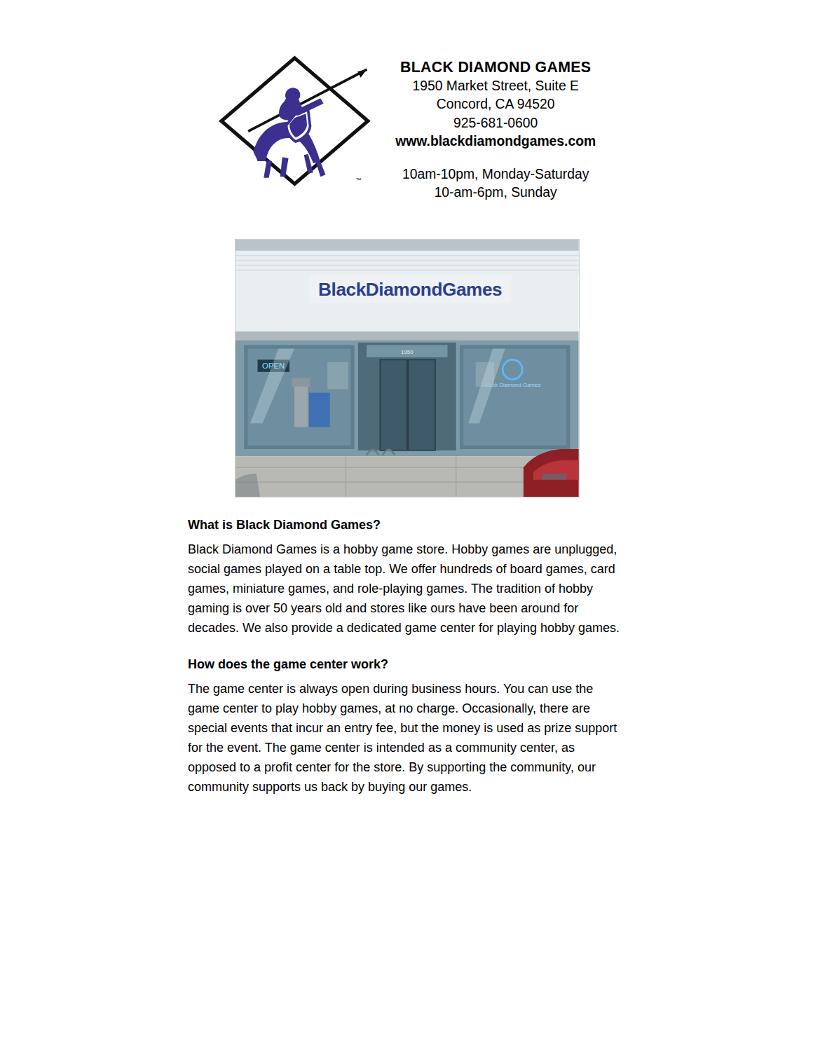Black Diamond Games logo ™
BLACK DIAMOND GAMES
1950 Market Street, Suite E
Concord, CA 94520
925-681-0600
www.blackdiamondgames.com
10am-10pm, Monday-Saturday
10-am-6pm, Sunday
Black Diamond Games storefront BlackDiamondGames OPEN 1950 Black Diamond Games
What is Black Diamond Games?
Black Diamond Games is a hobby game store. Hobby games are unplugged, social games played on a table top. We offer hundreds of board games, card games, miniature games, and role-playing games. The tradition of hobby gaming is over 50 years old and stores like ours have been around for decades. We also provide a dedicated game center for playing hobby games.
How does the game center work?
The game center is always open during business hours. You can use the game center to play hobby games, at no charge. Occasionally, there are special events that incur an entry fee, but the money is used as prize support for the event. The game center is intended as a community center, as opposed to a profit center for the store. By supporting the community, our community supports us back by buying our games.